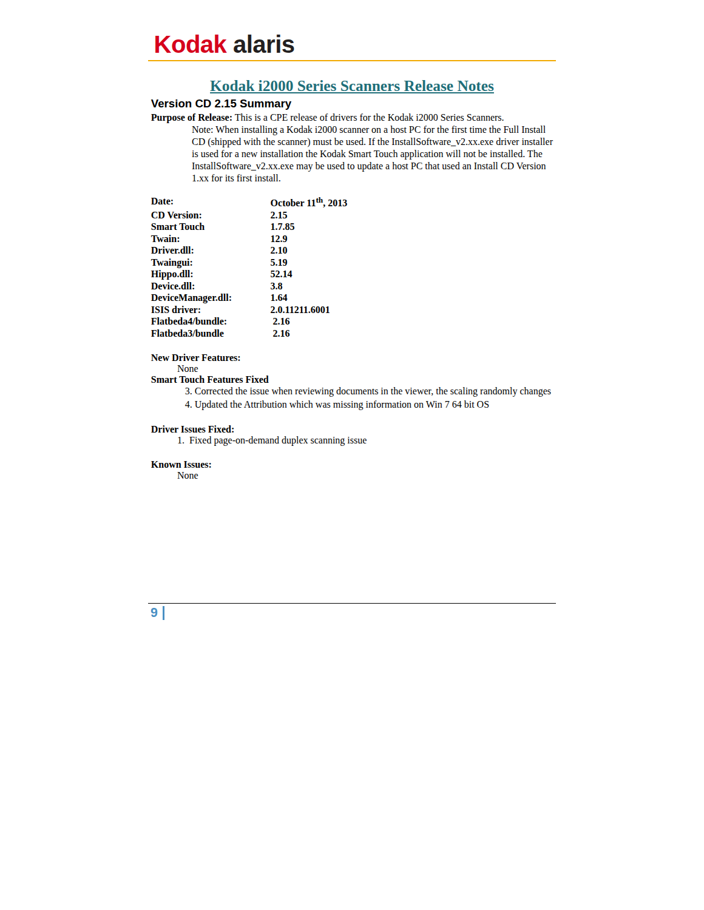Kodak alaris
Kodak i2000 Series Scanners Release Notes
Version CD 2.15 Summary
Purpose of Release: This is a CPE release of drivers for the Kodak i2000 Series Scanners.
Note: When installing a Kodak i2000 scanner on a host PC for the first time the Full Install CD (shipped with the scanner) must be used. If the InstallSoftware_v2.xx.exe driver installer is used for a new installation the Kodak Smart Touch application will not be installed. The InstallSoftware_v2.xx.exe may be used to update a host PC that used an Install CD Version 1.xx for its first install.
| Date: | October 11 th , 2013 |
| CD Version: | 2.15 |
| Smart Touch | 1.7.85 |
| Twain: | 12.9 |
| Driver.dll: | 2.10 |
| Twaingui: | 5.19 |
| Hippo.dll: | 52.14 |
| Device.dll: | 3.8 |
| DeviceManager.dll: | 1.64 |
| ISIS driver: | 2.0.11211.6001 |
| Flatbeda4/bundle: | 2.16 |
| Flatbeda3/bundle | 2.16 |
New Driver Features:
None
Smart Touch Features Fixed
Corrected the issue when reviewing documents in the viewer, the scaling randomly changes
Updated the Attribution which was missing information on Win 7 64 bit OS
Driver Issues Fixed:
1. Fixed page-on-demand duplex scanning issue
Known Issues:
None
9